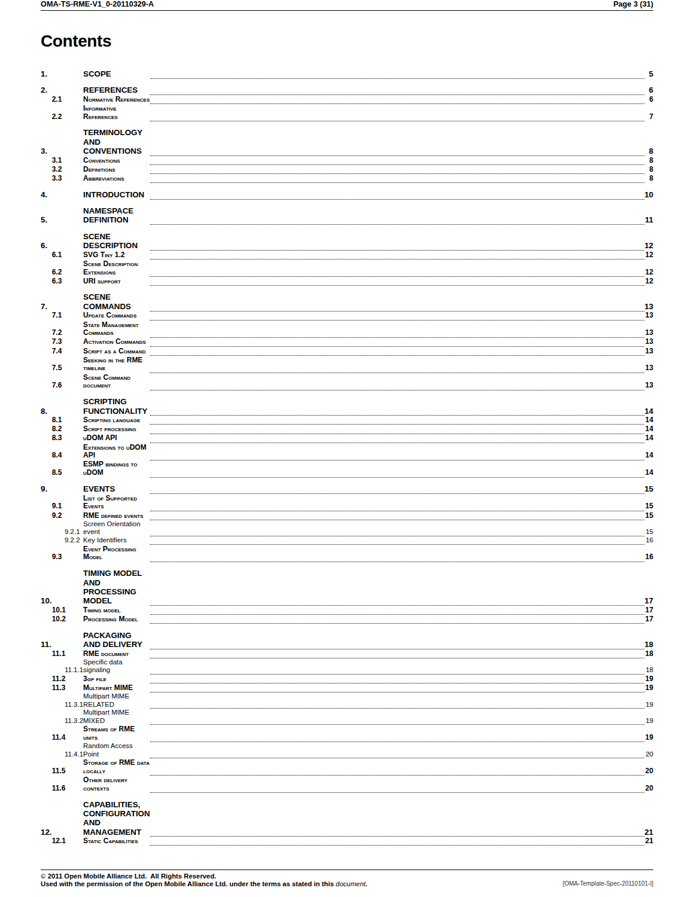OMA-TS-RME-V1_0-20110329-A Page 3 (31)
Contents
| 1. | SCOPE | | 5 |
| 2. | REFERENCES | | 6 |
| 2.1 | Normative References | | 6 |
| 2.2 | Informative References | | 7 |
| 3. | TERMINOLOGY AND CONVENTIONS | | 8 |
| 3.1 | Conventions | | 8 |
| 3.2 | Definitions | | 8 |
| 3.3 | Abbreviations | | 8 |
| 4. | INTRODUCTION | | 10 |
| 5. | NAMESPACE DEFINITION | | 11 |
| 6. | SCENE DESCRIPTION | | 12 |
| 6.1 | SVG Tiny 1.2 | | 12 |
| 6.2 | Scene Description Extensions | | 12 |
| 6.3 | URI support | | 12 |
| 7. | SCENE COMMANDS | | 13 |
| 7.1 | Update Commands | | 13 |
| 7.2 | State Management Commands | | 13 |
| 7.3 | Activation Commands | | 13 |
| 7.4 | Script as a Command | | 13 |
| 7.5 | Seeking in the RME timeline | | 13 |
| 7.6 | Scene Command document | | 13 |
| 8. | SCRIPTING FUNCTIONALITY | | 14 |
| 8.1 | Scripting language | | 14 |
| 8.2 | Script processing | | 14 |
| 8.3 | uDOM API | | 14 |
| 8.4 | Extensions to uDOM API | | 14 |
| 8.5 | ESMP bindings to uDOM | | 14 |
| 9. | EVENTS | | 15 |
| 9.1 | List of Supported Events | | 15 |
| 9.2 | RME defined events | | 15 |
| 9.2.1 | Screen Orientation event | | 15 |
| 9.2.2 | Key Identifiers | | 16 |
| 9.3 | Event Processing Model | | 16 |
| 10. | TIMING MODEL AND PROCESSING MODEL | | 17 |
| 10.1 | Timing model | | 17 |
| 10.2 | Processing Model | | 17 |
| 11. | PACKAGING AND DELIVERY | | 18 |
| 11.1 | RME document | | 18 |
| 11.1.1 | Specific data signaling | | 18 |
| 11.2 | 3gp file | | 19 |
| 11.3 | Multipart MIME | | 19 |
| 11.3.1 | Multipart MIME RELATED | | 19 |
| 11.3.2 | Multipart MIME MIXED | | 19 |
| 11.4 | Streams of RME units | | 19 |
| 11.4.1 | Random Access Point | | 20 |
| 11.5 | Storage of RME data locally | | 20 |
| 11.6 | Other delivery contexts | | 20 |
| 12. | CAPABILITIES, CONFIGURATION AND MANAGEMENT | | 21 |
| 12.1 | Static Capabilities | | 21 |
© 2011 Open Mobile Alliance Ltd. All Rights Reserved.
[OMA-Template-Spec-20110101-I] Used with the permission of the Open Mobile Alliance Ltd. under the terms as stated in this document.